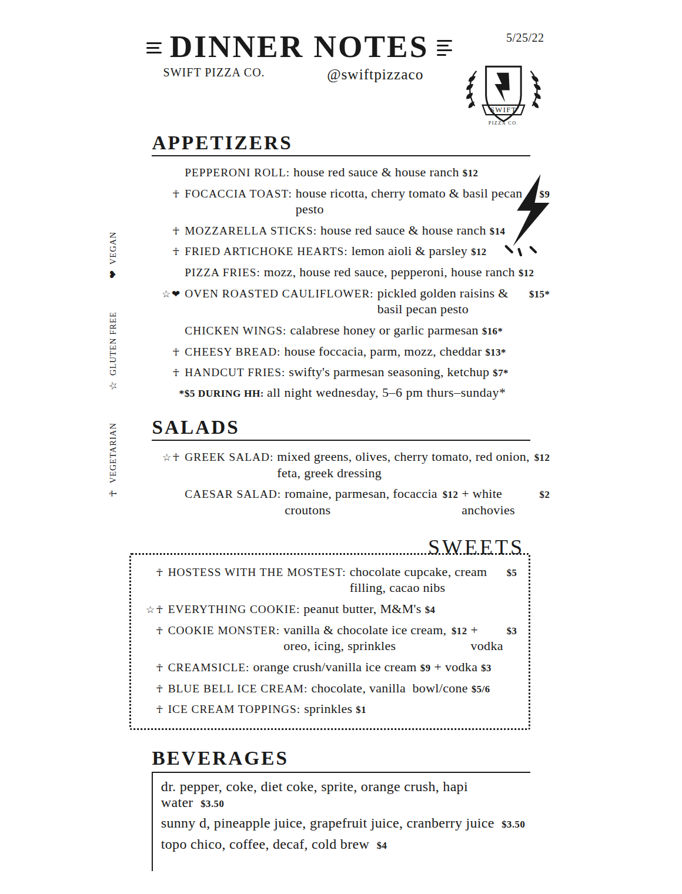5/25/22
Dinner Notes
Swift Pizza Co. @swiftpizzaco
SWIFT PIZZA CO.
❤ Vegan
☆ Gluten Free
☥ Vegetarian
Appetizers
Pepperoni Roll: house red sauce & house ranch $12
☥ Focaccia Toast: house ricotta, cherry tomato & basil pecan pesto $9
☥ Mozzarella Sticks: house red sauce & house ranch $14
☥ Fried Artichoke Hearts: lemon aioli & parsley $12
Pizza Fries: mozz, house red sauce, pepperoni, house ranch $12
☆❤ Oven Roasted Cauliflower: pickled golden raisins & basil pecan pesto $15*
Chicken Wings: calabrese honey or garlic parmesan $16*
☥ Cheesy Bread: house foccacia, parm, mozz, cheddar $13*
☥ Handcut Fries: swifty's parmesan seasoning, ketchup $7*
*$5 during HH: all night wednesday, 5–6 pm thurs–sunday*
Salads
☆☥ Greek Salad: mixed greens, olives, cherry tomato, red onion, feta, greek dressing $12
Caesar Salad: romaine, parmesan, focaccia croutons $12 + white anchovies $2
Sweets
☥ Hostess with the Mostest: chocolate cupcake, cream filling, cacao nibs $5
☆☥ Everything Cookie: peanut butter, M&M's $4
☥ Cookie Monster: vanilla & chocolate ice cream, oreo, icing, sprinkles $12 + vodka $3
☥ Creamsicle: orange crush/vanilla ice cream $9 + vodka $3
☥ Blue Bell Ice Cream: chocolate, vanilla bowl/cone $5/6
☥ Ice Cream Toppings: sprinkles $1
Beverages
dr. pepper, coke, diet coke, sprite, orange crush, hapi water $3.50
sunny d, pineapple juice, grapefruit juice, cranberry juice $3.50
topo chico, coffee, decaf, cold brew $4